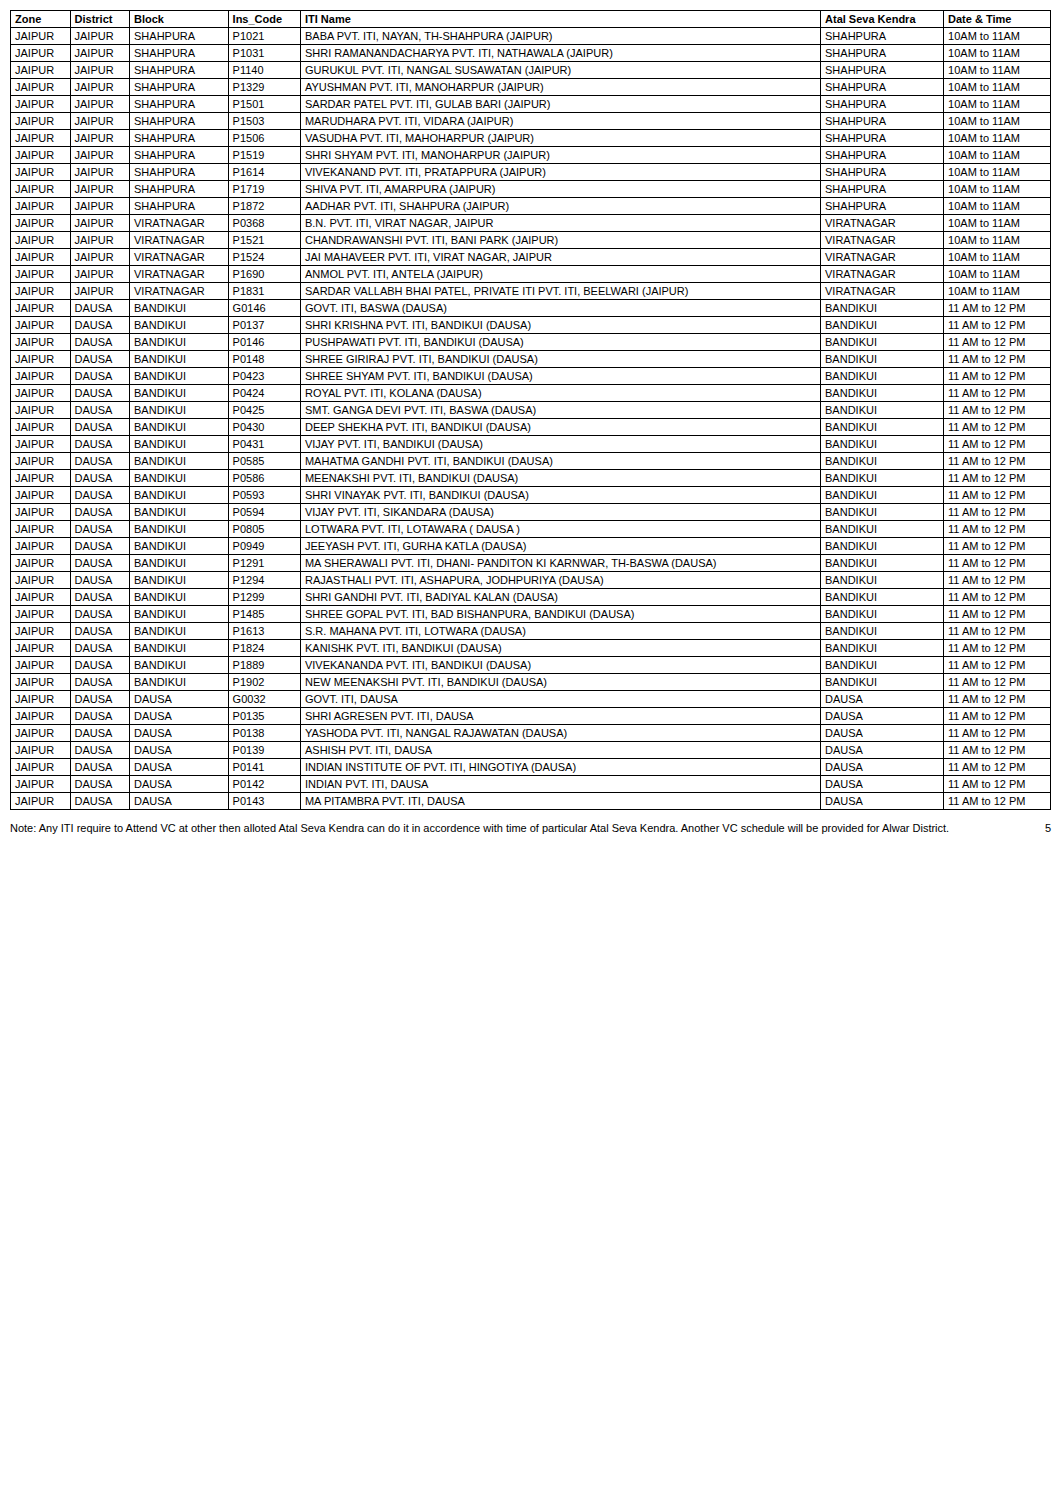| Zone | District | Block | Ins_Code | ITI Name | Atal Seva Kendra | Date & Time |
| --- | --- | --- | --- | --- | --- | --- |
| JAIPUR | JAIPUR | SHAHPURA | P1021 | BABA PVT. ITI, NAYAN, TH-SHAHPURA (JAIPUR) | SHAHPURA | 10AM to 11AM |
| JAIPUR | JAIPUR | SHAHPURA | P1031 | SHRI RAMANANDACHARYA PVT. ITI, NATHAWALA (JAIPUR) | SHAHPURA | 10AM to 11AM |
| JAIPUR | JAIPUR | SHAHPURA | P1140 | GURUKUL PVT. ITI, NANGAL SUSAWATAN (JAIPUR) | SHAHPURA | 10AM to 11AM |
| JAIPUR | JAIPUR | SHAHPURA | P1329 | AYUSHMAN PVT. ITI, MANOHARPUR (JAIPUR) | SHAHPURA | 10AM to 11AM |
| JAIPUR | JAIPUR | SHAHPURA | P1501 | SARDAR PATEL PVT. ITI, GULAB BARI (JAIPUR) | SHAHPURA | 10AM to 11AM |
| JAIPUR | JAIPUR | SHAHPURA | P1503 | MARUDHARA PVT. ITI, VIDARA (JAIPUR) | SHAHPURA | 10AM to 11AM |
| JAIPUR | JAIPUR | SHAHPURA | P1506 | VASUDHA PVT. ITI, MAHOHARPUR (JAIPUR) | SHAHPURA | 10AM to 11AM |
| JAIPUR | JAIPUR | SHAHPURA | P1519 | SHRI SHYAM PVT. ITI, MANOHARPUR (JAIPUR) | SHAHPURA | 10AM to 11AM |
| JAIPUR | JAIPUR | SHAHPURA | P1614 | VIVEKANAND PVT. ITI, PRATAPPURA (JAIPUR) | SHAHPURA | 10AM to 11AM |
| JAIPUR | JAIPUR | SHAHPURA | P1719 | SHIVA PVT. ITI, AMARPURA (JAIPUR) | SHAHPURA | 10AM to 11AM |
| JAIPUR | JAIPUR | SHAHPURA | P1872 | AADHAR PVT. ITI, SHAHPURA (JAIPUR) | SHAHPURA | 10AM to 11AM |
| JAIPUR | JAIPUR | VIRATNAGAR | P0368 | B.N. PVT. ITI, VIRAT NAGAR, JAIPUR | VIRATNAGAR | 10AM to 11AM |
| JAIPUR | JAIPUR | VIRATNAGAR | P1521 | CHANDRAWANSHI PVT. ITI, BANI PARK (JAIPUR) | VIRATNAGAR | 10AM to 11AM |
| JAIPUR | JAIPUR | VIRATNAGAR | P1524 | JAI MAHAVEER PVT. ITI, VIRAT NAGAR, JAIPUR | VIRATNAGAR | 10AM to 11AM |
| JAIPUR | JAIPUR | VIRATNAGAR | P1690 | ANMOL PVT. ITI, ANTELA (JAIPUR) | VIRATNAGAR | 10AM to 11AM |
| JAIPUR | JAIPUR | VIRATNAGAR | P1831 | SARDAR VALLABH BHAI PATEL, PRIVATE ITI PVT. ITI, BEELWARI (JAIPUR) | VIRATNAGAR | 10AM to 11AM |
| JAIPUR | DAUSA | BANDIKUI | G0146 | GOVT. ITI, BASWA (DAUSA) | BANDIKUI | 11 AM to 12 PM |
| JAIPUR | DAUSA | BANDIKUI | P0137 | SHRI KRISHNA PVT. ITI, BANDIKUI (DAUSA) | BANDIKUI | 11 AM to 12 PM |
| JAIPUR | DAUSA | BANDIKUI | P0146 | PUSHPAWATI PVT. ITI, BANDIKUI (DAUSA) | BANDIKUI | 11 AM to 12 PM |
| JAIPUR | DAUSA | BANDIKUI | P0148 | SHREE GIRIRAJ PVT. ITI, BANDIKUI (DAUSA) | BANDIKUI | 11 AM to 12 PM |
| JAIPUR | DAUSA | BANDIKUI | P0423 | SHREE SHYAM PVT. ITI, BANDIKUI (DAUSA) | BANDIKUI | 11 AM to 12 PM |
| JAIPUR | DAUSA | BANDIKUI | P0424 | ROYAL PVT. ITI, KOLANA (DAUSA) | BANDIKUI | 11 AM to 12 PM |
| JAIPUR | DAUSA | BANDIKUI | P0425 | SMT. GANGA DEVI PVT. ITI, BASWA (DAUSA) | BANDIKUI | 11 AM to 12 PM |
| JAIPUR | DAUSA | BANDIKUI | P0430 | DEEP SHEKHA PVT. ITI, BANDIKUI (DAUSA) | BANDIKUI | 11 AM to 12 PM |
| JAIPUR | DAUSA | BANDIKUI | P0431 | VIJAY PVT. ITI, BANDIKUI (DAUSA) | BANDIKUI | 11 AM to 12 PM |
| JAIPUR | DAUSA | BANDIKUI | P0585 | MAHATMA GANDHI PVT. ITI, BANDIKUI (DAUSA) | BANDIKUI | 11 AM to 12 PM |
| JAIPUR | DAUSA | BANDIKUI | P0586 | MEENAKSHI PVT. ITI, BANDIKUI (DAUSA) | BANDIKUI | 11 AM to 12 PM |
| JAIPUR | DAUSA | BANDIKUI | P0593 | SHRI VINAYAK PVT. ITI, BANDIKUI (DAUSA) | BANDIKUI | 11 AM to 12 PM |
| JAIPUR | DAUSA | BANDIKUI | P0594 | VIJAY PVT. ITI, SIKANDARA (DAUSA) | BANDIKUI | 11 AM to 12 PM |
| JAIPUR | DAUSA | BANDIKUI | P0805 | LOTWARA PVT. ITI, LOTAWARA ( DAUSA ) | BANDIKUI | 11 AM to 12 PM |
| JAIPUR | DAUSA | BANDIKUI | P0949 | JEEYASH PVT. ITI, GURHA KATLA (DAUSA) | BANDIKUI | 11 AM to 12 PM |
| JAIPUR | DAUSA | BANDIKUI | P1291 | MA SHERAWALI PVT. ITI, DHANI- PANDITON KI KARNWAR, TH-BASWA (DAUSA) | BANDIKUI | 11 AM to 12 PM |
| JAIPUR | DAUSA | BANDIKUI | P1294 | RAJASTHALI PVT. ITI, ASHAPURA, JODHPURIYA (DAUSA) | BANDIKUI | 11 AM to 12 PM |
| JAIPUR | DAUSA | BANDIKUI | P1299 | SHRI GANDHI PVT. ITI, BADIYAL KALAN (DAUSA) | BANDIKUI | 11 AM to 12 PM |
| JAIPUR | DAUSA | BANDIKUI | P1485 | SHREE GOPAL PVT. ITI, BAD BISHANPURA, BANDIKUI (DAUSA) | BANDIKUI | 11 AM to 12 PM |
| JAIPUR | DAUSA | BANDIKUI | P1613 | S.R. MAHANA PVT. ITI, LOTWARA (DAUSA) | BANDIKUI | 11 AM to 12 PM |
| JAIPUR | DAUSA | BANDIKUI | P1824 | KANISHK PVT. ITI, BANDIKUI (DAUSA) | BANDIKUI | 11 AM to 12 PM |
| JAIPUR | DAUSA | BANDIKUI | P1889 | VIVEKANANDA PVT. ITI, BANDIKUI (DAUSA) | BANDIKUI | 11 AM to 12 PM |
| JAIPUR | DAUSA | BANDIKUI | P1902 | NEW MEENAKSHI PVT. ITI, BANDIKUI (DAUSA) | BANDIKUI | 11 AM to 12 PM |
| JAIPUR | DAUSA | DAUSA | G0032 | GOVT. ITI, DAUSA | DAUSA | 11 AM to 12 PM |
| JAIPUR | DAUSA | DAUSA | P0135 | SHRI AGRESEN PVT. ITI, DAUSA | DAUSA | 11 AM to 12 PM |
| JAIPUR | DAUSA | DAUSA | P0138 | YASHODA PVT. ITI, NANGAL RAJAWATAN (DAUSA) | DAUSA | 11 AM to 12 PM |
| JAIPUR | DAUSA | DAUSA | P0139 | ASHISH PVT. ITI, DAUSA | DAUSA | 11 AM to 12 PM |
| JAIPUR | DAUSA | DAUSA | P0141 | INDIAN INSTITUTE OF PVT. ITI, HINGOTIYA (DAUSA) | DAUSA | 11 AM to 12 PM |
| JAIPUR | DAUSA | DAUSA | P0142 | INDIAN PVT. ITI, DAUSA | DAUSA | 11 AM to 12 PM |
| JAIPUR | DAUSA | DAUSA | P0143 | MA PITAMBRA PVT. ITI, DAUSA | DAUSA | 11 AM to 12 PM |
Note: Any ITI require to Attend VC at other then alloted Atal Seva Kendra can do it in accordence with time of particular Atal Seva Kendra. Another VC schedule will be provided for Alwar District. 5